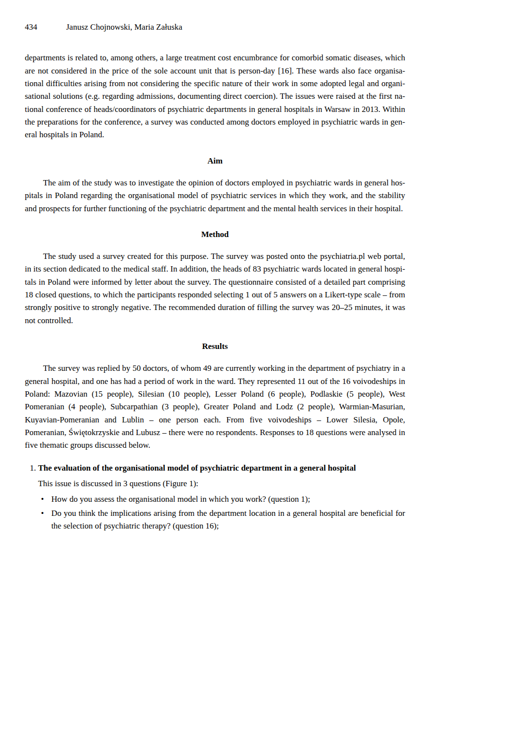434 Janusz Chojnowski, Maria Załuska
departments is related to, among others, a large treatment cost encumbrance for comorbid somatic diseases, which are not considered in the price of the sole account unit that is person-day [16]. These wards also face organisational difficulties arising from not considering the specific nature of their work in some adopted legal and organisational solutions (e.g. regarding admissions, documenting direct coercion). The issues were raised at the first national conference of heads/coordinators of psychiatric departments in general hospitals in Warsaw in 2013. Within the preparations for the conference, a survey was conducted among doctors employed in psychiatric wards in general hospitals in Poland.
Aim
The aim of the study was to investigate the opinion of doctors employed in psychiatric wards in general hospitals in Poland regarding the organisational model of psychiatric services in which they work, and the stability and prospects for further functioning of the psychiatric department and the mental health services in their hospital.
Method
The study used a survey created for this purpose. The survey was posted onto the psychiatria.pl web portal, in its section dedicated to the medical staff. In addition, the heads of 83 psychiatric wards located in general hospitals in Poland were informed by letter about the survey. The questionnaire consisted of a detailed part comprising 18 closed questions, to which the participants responded selecting 1 out of 5 answers on a Likert-type scale – from strongly positive to strongly negative. The recommended duration of filling the survey was 20–25 minutes, it was not controlled.
Results
The survey was replied by 50 doctors, of whom 49 are currently working in the department of psychiatry in a general hospital, and one has had a period of work in the ward. They represented 11 out of the 16 voivodeships in Poland: Mazovian (15 people), Silesian (10 people), Lesser Poland (6 people), Podlaskie (5 people), West Pomeranian (4 people), Subcarpathian (3 people), Greater Poland and Lodz (2 people), Warmian-Masurian, Kuyavian-Pomeranian and Lublin – one person each. From five voivodeships – Lower Silesia, Opole, Pomeranian, Świętokrzyskie and Lubusz – there were no respondents. Responses to 18 questions were analysed in five thematic groups discussed below.
The evaluation of the organisational model of psychiatric department in a general hospital
This issue is discussed in 3 questions (Figure 1):
How do you assess the organisational model in which you work? (question 1);
Do you think the implications arising from the department location in a general hospital are beneficial for the selection of psychiatric therapy? (question 16);